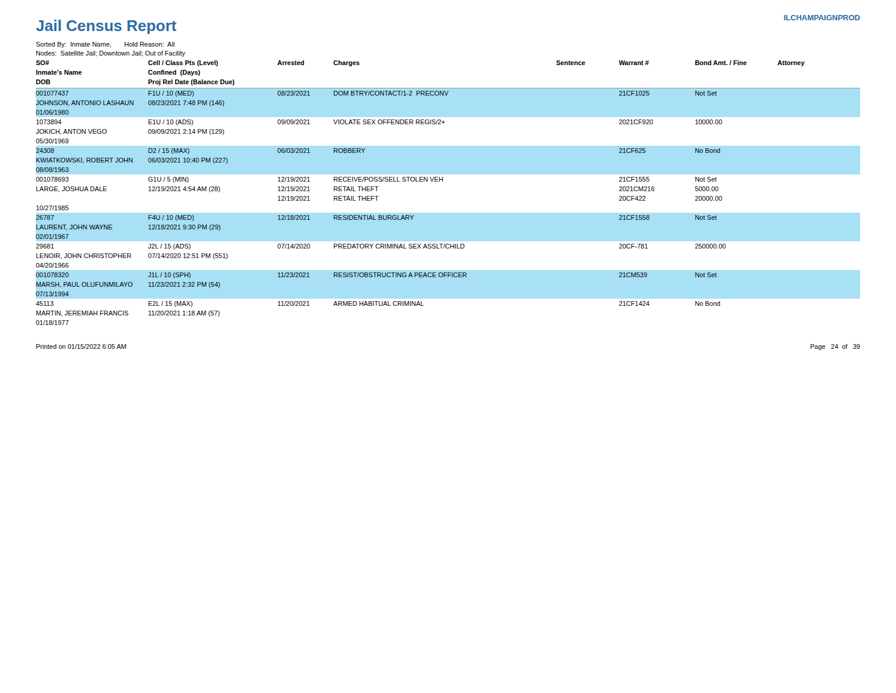ILCHAMPAIGNPROD
Jail Census Report
Sorted By: Inmate Name, Hold Reason: All
Nodes: Satellite Jail; Downtown Jail; Out of Facility
| SO# | Cell / Class Pts (Level) | Arrested | Charges | Sentence | Warrant # | Bond Amt. / Fine | Attorney |
| --- | --- | --- | --- | --- | --- | --- | --- |
| Inmate's Name | Confined (Days) | | | | | | |
| DOB | Proj Rel Date (Balance Due) | | | | | | |
| 001077437 | F1U / 10 (MED) | 08/23/2021 | DOM BTRY/CONTACT/1-2 PRECONV | | 21CF1025 | Not Set | |
| JOHNSON, ANTONIO LASHAUN | 08/23/2021 7:48 PM (146) | | | | | | |
| 01/06/1980 | | | | | | | |
| 1073894 | E1U / 10 (ADS) | 09/09/2021 | VIOLATE SEX OFFENDER REGIS/2+ | | 2021CF920 | 10000.00 | |
| JOKICH, ANTON VEGO | 09/09/2021 2:14 PM (129) | | | | | | |
| 05/30/1969 | | | | | | | |
| 24308 | D2 / 15 (MAX) | 06/03/2021 | ROBBERY | | 21CF625 | No Bond | |
| KWIATKOWSKI, ROBERT JOHN | 06/03/2021 10:40 PM (227) | | | | | | |
| 08/08/1963 | | | | | | | |
| 001078693 | G1U / 5 (MIN) | 12/19/2021 | RECEIVE/POSS/SELL STOLEN VEH | | 21CF1555 | Not Set | |
| LARGE, JOSHUA DALE | 12/19/2021 4:54 AM (28) | 12/19/2021 | RETAIL THEFT | | 2021CM216 | 5000.00 | |
| | | 12/19/2021 | RETAIL THEFT | | 20CF422 | 20000.00 | |
| 10/27/1985 | | | | | | | |
| 26787 | F4U / 10 (MED) | 12/18/2021 | RESIDENTIAL BURGLARY | | 21CF1558 | Not Set | |
| LAURENT, JOHN WAYNE | 12/18/2021 9:30 PM (29) | | | | | | |
| 02/01/1967 | | | | | | | |
| 29681 | J2L / 15 (ADS) | 07/14/2020 | PREDATORY CRIMINAL SEX ASSLT/CHILD | | 20CF-781 | 250000.00 | |
| LENOIR, JOHN CHRISTOPHER | 07/14/2020 12:51 PM (551) | | | | | | |
| 04/20/1966 | | | | | | | |
| 001078320 | J1L / 10 (SPH) | 11/23/2021 | RESIST/OBSTRUCTING A PEACE OFFICER | | 21CM539 | Not Set | |
| MARSH, PAUL OLUFUNMILAYO | 11/23/2021 2:32 PM (54) | | | | | | |
| 07/13/1994 | | | | | | | |
| 45113 | E2L / 15 (MAX) | 11/20/2021 | ARMED HABITUAL CRIMINAL | | 21CF1424 | No Bond | |
| MARTIN, JEREMIAH FRANCIS | 11/20/2021 1:18 AM (57) | | | | | | |
| 01/18/1977 | | | | | | | |
Printed on 01/15/2022 6:05 AM Page 24 of 39